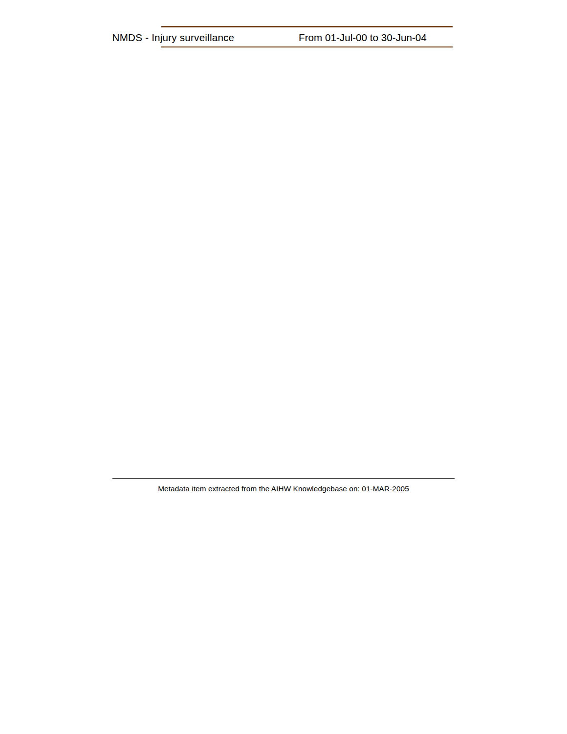NMDS - Injury surveillance
From 01-Jul-00 to 30-Jun-04
Metadata item extracted from the AIHW Knowledgebase on: 01-MAR-2005